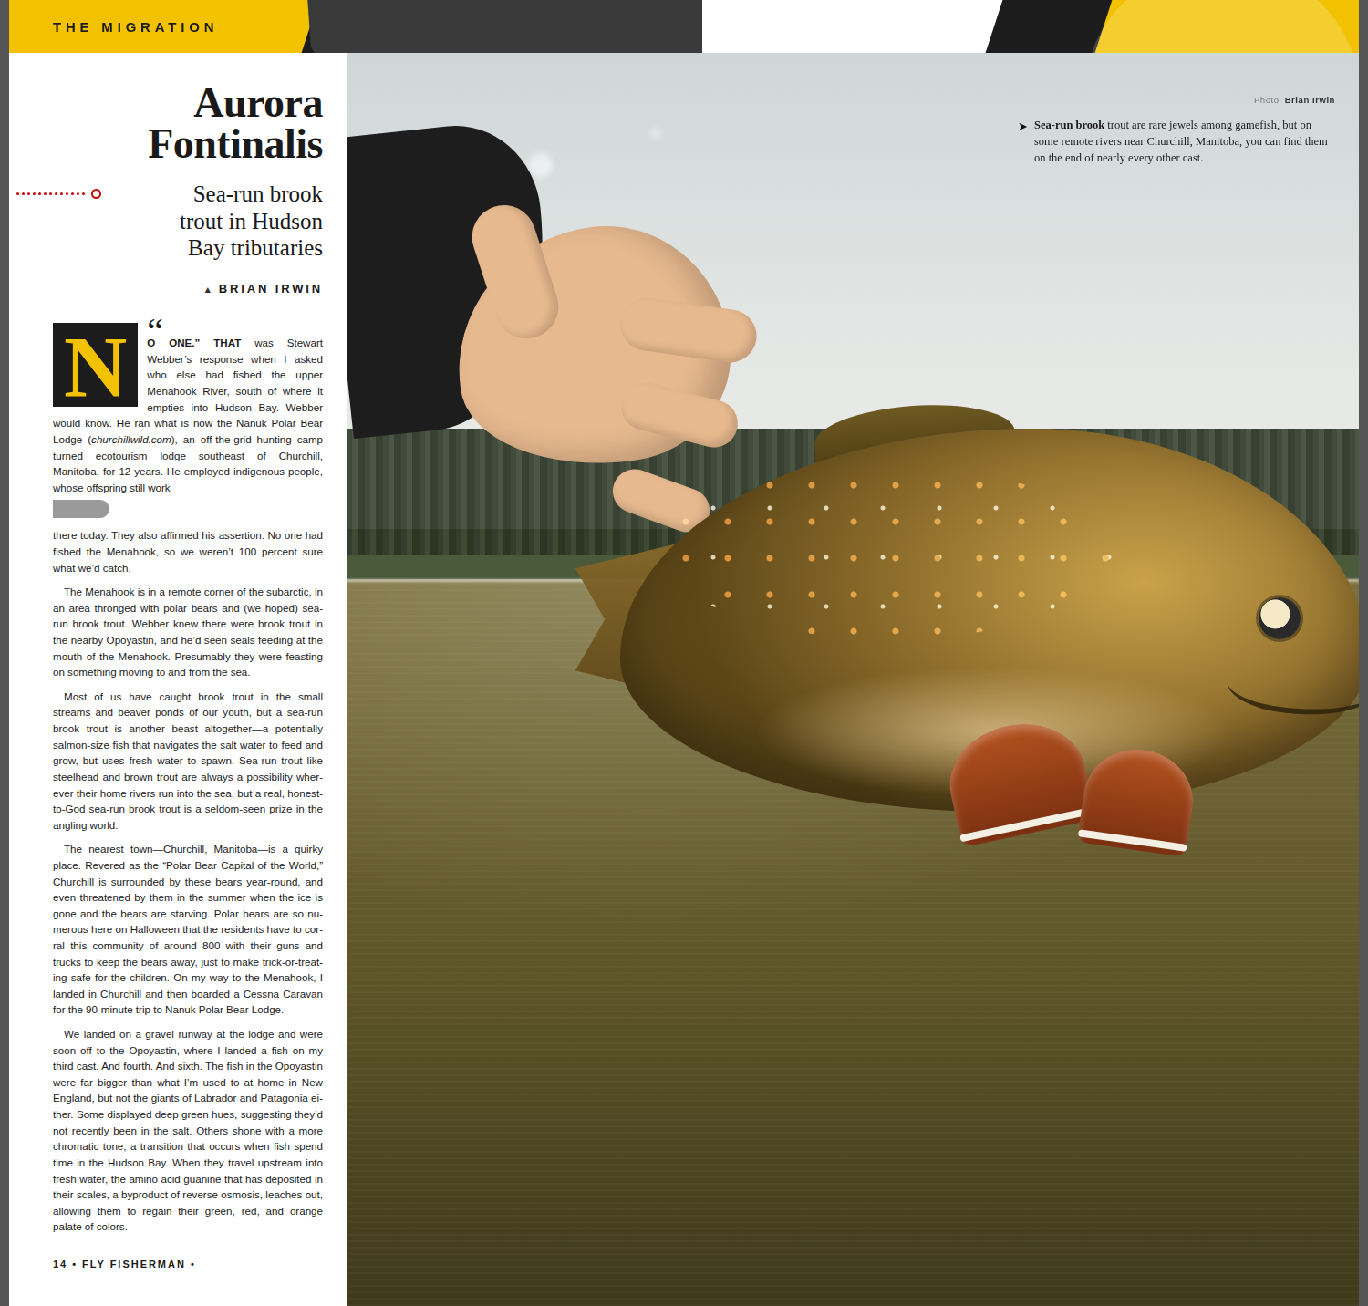THE MIGRATION
Aurora
Fontinalis
Sea-run brook
trout in Hudson
Bay tributaries
▴BRIAN IRWIN
“ N
O ONE.” THAT was Stewart Webber’s response when I asked who else had fished the upper Menahook River, south of where it empties into Hudson Bay. Webber would know. He ran what is now the Nanuk Polar Bear Lodge (churchillwild.com), an off-the-grid hunting camp turned ecotourism lodge southeast of Churchill, Manitoba, for 12 years. He employed indigenous people, whose offspring still work
there today. They also affirmed his assertion. No one had fished the Menahook, so we weren’t 100 percent sure what we’d catch.
The Menahook is in a remote corner of the subarctic, in an area thronged with polar bears and (we hoped) sea-run brook trout. Webber knew there were brook trout in the nearby Opoyastin, and he’d seen seals feeding at the mouth of the Menahook. Presumably they were feasting on something moving to and from the sea.
Most of us have caught brook trout in the small streams and beaver ponds of our youth, but a sea-run brook trout is another beast altogether—a potentially salmon-size fish that navigates the salt water to feed and grow, but uses fresh water to spawn. Sea-run trout like steelhead and brown trout are always a possibility wherever their home rivers run into the sea, but a real, honest-to-God sea-run brook trout is a seldom-seen prize in the angling world.
The nearest town—Churchill, Manitoba—is a quirky place. Revered as the “Polar Bear Capital of the World,” Churchill is surrounded by these bears year-round, and even threatened by them in the summer when the ice is gone and the bears are starving. Polar bears are so numerous here on Halloween that the residents have to corral this community of around 800 with their guns and trucks to keep the bears away, just to make trick-or-treating safe for the children. On my way to the Menahook, I landed in Churchill and then boarded a Cessna Caravan for the 90-minute trip to Nanuk Polar Bear Lodge.
We landed on a gravel runway at the lodge and were soon off to the Opoyastin, where I landed a fish on my third cast. And fourth. And sixth. The fish in the Opoyastin were far bigger than what I’m used to at home in New England, but not the giants of Labrador and Patagonia either. Some displayed deep green hues, suggesting they’d not recently been in the salt. Others shone with a more chromatic tone, a transition that occurs when fish spend time in the Hudson Bay. When they travel upstream into fresh water, the amino acid guanine that has deposited in their scales, a byproduct of reverse osmosis, leaches out, allowing them to regain their green, red, and orange palate of colors.
14 • FLY FISHERMAN •
Photo Brian Irwin
➤ Sea-run brook trout are rare jewels among gamefish, but on some remote rivers near Churchill, Manitoba, you can find them on the end of nearly every other cast.